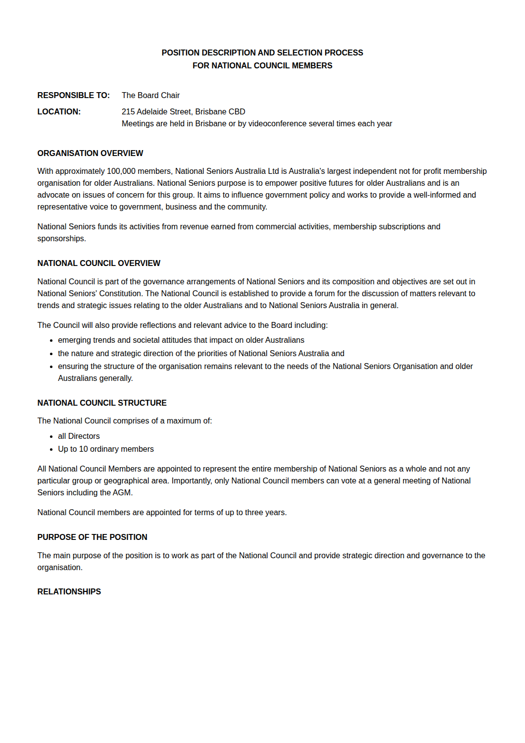POSITION DESCRIPTION AND SELECTION PROCESS
FOR NATIONAL COUNCIL MEMBERS
| RESPONSIBLE TO: | The Board Chair |
| LOCATION: | 215 Adelaide Street, Brisbane CBD Meetings are held in Brisbane or by videoconference several times each year |
ORGANISATION OVERVIEW
With approximately 100,000 members, National Seniors Australia Ltd is Australia's largest independent not for profit membership organisation for older Australians. National Seniors purpose is to empower positive futures for older Australians and is an advocate on issues of concern for this group. It aims to influence government policy and works to provide a well-informed and representative voice to government, business and the community.
National Seniors funds its activities from revenue earned from commercial activities, membership subscriptions and sponsorships.
NATIONAL COUNCIL OVERVIEW
National Council is part of the governance arrangements of National Seniors and its composition and objectives are set out in National Seniors' Constitution. The National Council is established to provide a forum for the discussion of matters relevant to trends and strategic issues relating to the older Australians and to National Seniors Australia in general.
The Council will also provide reflections and relevant advice to the Board including:
emerging trends and societal attitudes that impact on older Australians
the nature and strategic direction of the priorities of National Seniors Australia and
ensuring the structure of the organisation remains relevant to the needs of the National Seniors Organisation and older Australians generally.
NATIONAL COUNCIL STRUCTURE
The National Council comprises of a maximum of:
all Directors
Up to 10 ordinary members
All National Council Members are appointed to represent the entire membership of National Seniors as a whole and not any particular group or geographical area. Importantly, only National Council members can vote at a general meeting of National Seniors including the AGM.
National Council members are appointed for terms of up to three years.
PURPOSE OF THE POSITION
The main purpose of the position is to work as part of the National Council and provide strategic direction and governance to the organisation.
RELATIONSHIPS